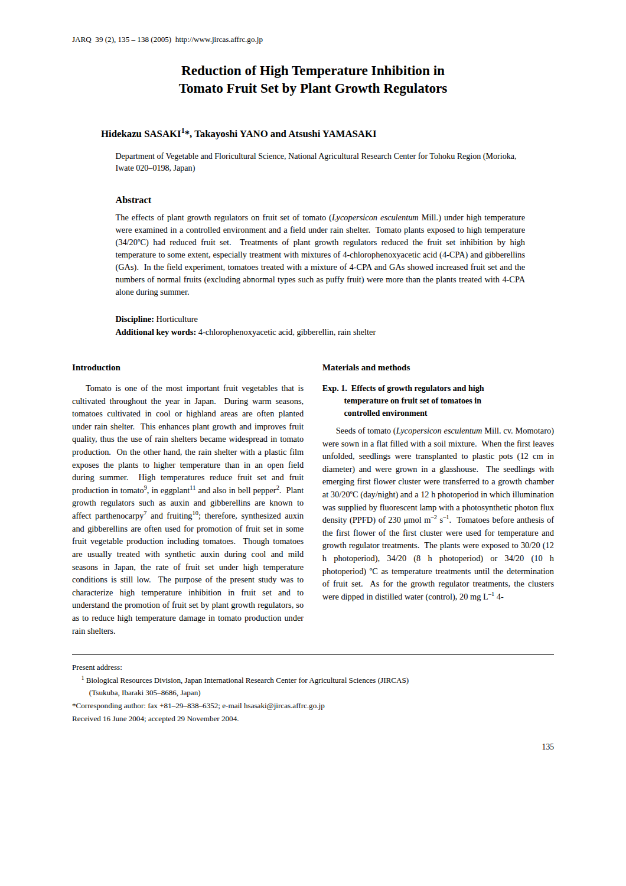JARQ 39 (2), 135 – 138 (2005) http://www.jircas.affrc.go.jp
Reduction of High Temperature Inhibition in
Tomato Fruit Set by Plant Growth Regulators
Hidekazu SASAKI1*, Takayoshi YANO and Atsushi YAMASAKI
Department of Vegetable and Floricultural Science, National Agricultural Research Center for Tohoku Region (Morioka, Iwate 020–0198, Japan)
Abstract
The effects of plant growth regulators on fruit set of tomato (Lycopersicon esculentum Mill.) under high temperature were examined in a controlled environment and a field under rain shelter. Tomato plants exposed to high temperature (34/20ºC) had reduced fruit set. Treatments of plant growth regulators reduced the fruit set inhibition by high temperature to some extent, especially treatment with mixtures of 4-chlorophenoxyacetic acid (4-CPA) and gibberellins (GAs). In the field experiment, tomatoes treated with a mixture of 4-CPA and GAs showed increased fruit set and the numbers of normal fruits (excluding abnormal types such as puffy fruit) were more than the plants treated with 4-CPA alone during summer.
Discipline: Horticulture
Additional key words: 4-chlorophenoxyacetic acid, gibberellin, rain shelter
Introduction
Tomato is one of the most important fruit vegetables that is cultivated throughout the year in Japan. During warm seasons, tomatoes cultivated in cool or highland areas are often planted under rain shelter. This enhances plant growth and improves fruit quality, thus the use of rain shelters became widespread in tomato production. On the other hand, the rain shelter with a plastic film exposes the plants to higher temperature than in an open field during summer. High temperatures reduce fruit set and fruit production in tomato9, in eggplant11 and also in bell pepper2. Plant growth regulators such as auxin and gibberellins are known to affect parthenocarpy7 and fruiting10; therefore, synthesized auxin and gibberellins are often used for promotion of fruit set in some fruit vegetable production including tomatoes. Though tomatoes are usually treated with synthetic auxin during cool and mild seasons in Japan, the rate of fruit set under high temperature conditions is still low. The purpose of the present study was to characterize high temperature inhibition in fruit set and to understand the promotion of fruit set by plant growth regulators, so as to reduce high temperature damage in tomato production under rain shelters.
Materials and methods
Exp. 1. Effects of growth regulators and hightemperature on fruit set of tomatoes in controlled environment
Seeds of tomato (Lycopersicon esculentum Mill. cv. Momotaro) were sown in a flat filled with a soil mixture. When the first leaves unfolded, seedlings were transplanted to plastic pots (12 cm in diameter) and were grown in a glasshouse. The seedlings with emerging first flower cluster were transferred to a growth chamber at 30/20ºC (day/night) and a 12 h photoperiod in which illumination was supplied by fluorescent lamp with a photosynthetic photon flux density (PPFD) of 230 μmol m–2 s–1. Tomatoes before anthesis of the first flower of the first cluster were used for temperature and growth regulator treatments. The plants were exposed to 30/20 (12 h photoperiod), 34/20 (8 h photoperiod) or 34/20 (10 h photoperiod) ºC as temperature treatments until the determination of fruit set. As for the growth regulator treatments, the clusters were dipped in distilled water (control), 20 mg L–1 4-
Present address:
1 Biological Resources Division, Japan International Research Center for Agricultural Sciences (JIRCAS)
(Tsukuba, Ibaraki 305–8686, Japan)
*Corresponding author: fax +81–29–838–6352; e-mail hsasaki@jircas.affrc.go.jp
Received 16 June 2004; accepted 29 November 2004.
135